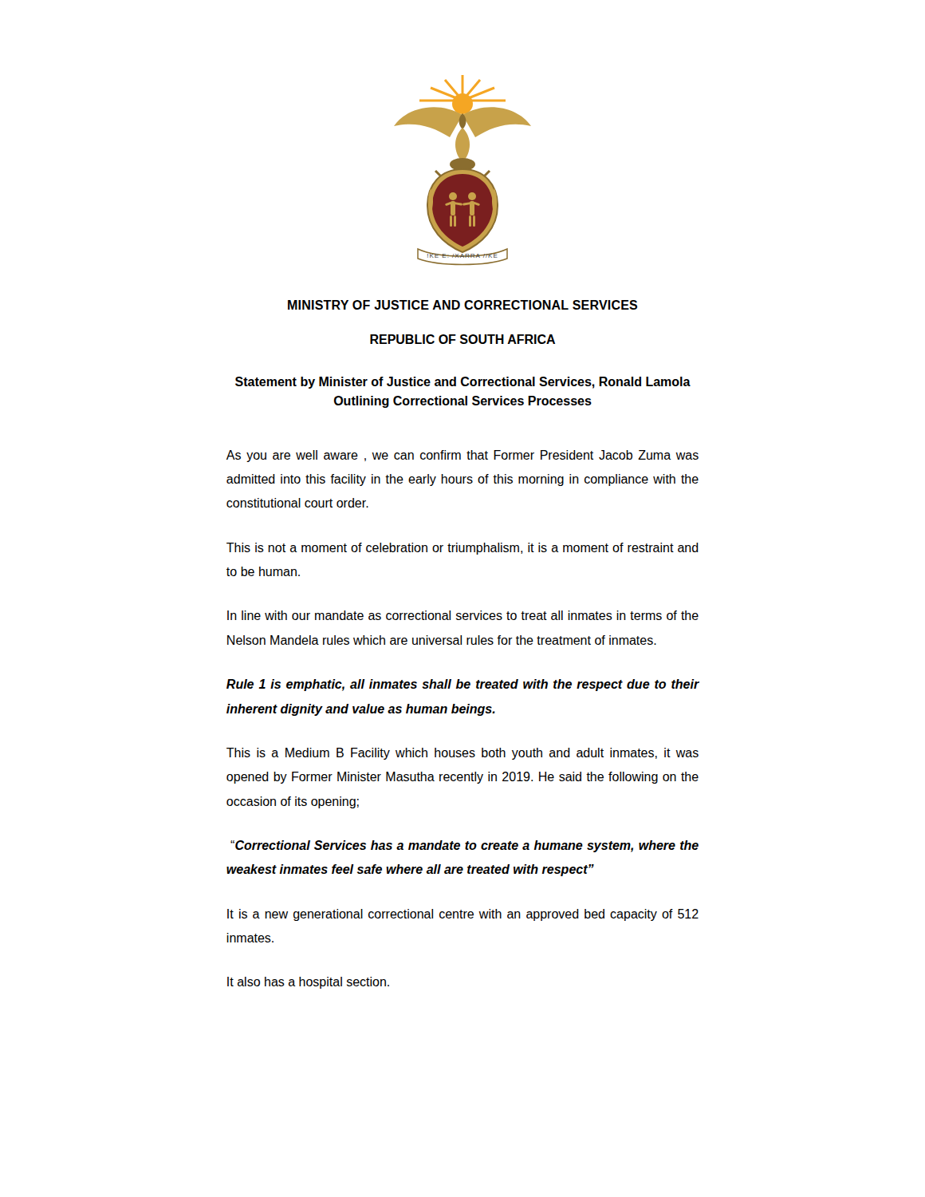!KE E: /XARRA //KE
MINISTRY OF JUSTICE AND CORRECTIONAL SERVICES
REPUBLIC OF SOUTH AFRICA
Statement by Minister of Justice and Correctional Services, Ronald Lamola
Outlining Correctional Services Processes
As you are well aware , we can confirm that Former President Jacob Zuma was admitted into this facility in the early hours of this morning in compliance with the constitutional court order.
This is not a moment of celebration or triumphalism, it is a moment of restraint and to be human.
In line with our mandate as correctional services to treat all inmates in terms of the Nelson Mandela rules which are universal rules for the treatment of inmates.
Rule 1 is emphatic, all inmates shall be treated with the respect due to their inherent dignity and value as human beings.
This is a Medium B Facility which houses both youth and adult inmates, it was opened by Former Minister Masutha recently in 2019. He said the following on the occasion of its opening;
“Correctional Services has a mandate to create a humane system, where the weakest inmates feel safe where all are treated with respect”
It is a new generational correctional centre with an approved bed capacity of 512 inmates.
It also has a hospital section.